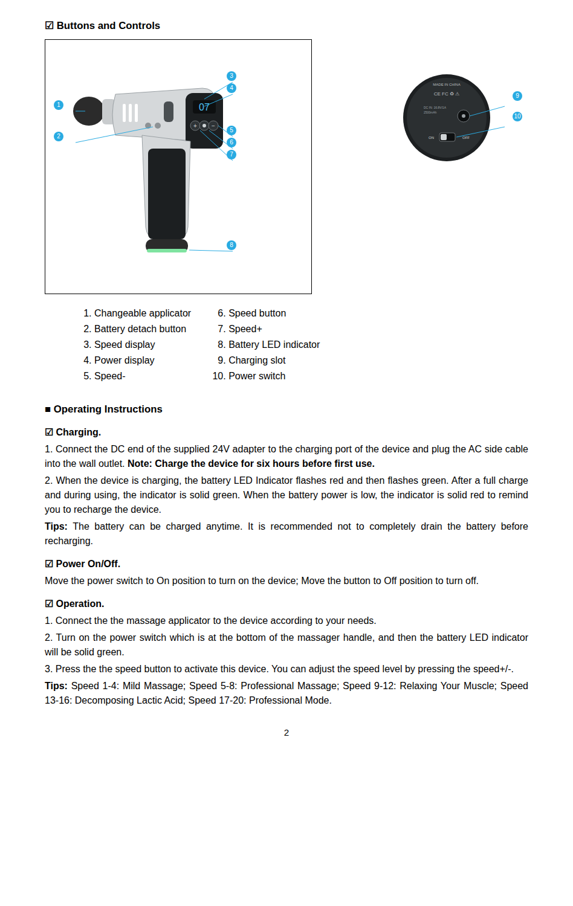Buttons and Controls
07 + − 1 2 3 4 5 6 7 8
MADE IN CHINA CE FC ♻ ⚠ DC IN: 16.8V/1A 2500mAh ON OFF 9 10
Changeable applicator
Battery detach button
Speed display
Power display
Speed-
Speed button
Speed+
Battery LED indicator
Charging slot
Power switch
Operating Instructions
Charging.
1. Connect the DC end of the supplied 24V adapter to the charging port of the device and plug the AC side cable into the wall outlet. Note: Charge the device for six hours before first use.
2. When the device is charging, the battery LED Indicator flashes red and then flashes green. After a full charge and during using, the indicator is solid green. When the battery power is low, the indicator is solid red to remind you to recharge the device.
Tips: The battery can be charged anytime. It is recommended not to completely drain the battery before recharging.
Power On/Off.
Move the power switch to On position to turn on the device; Move the button to Off position to turn off.
Operation.
1. Connect the the massage applicator to the device according to your needs.
2. Turn on the power switch which is at the bottom of the massager handle, and then the battery LED indicator will be solid green.
3. Press the the speed button to activate this device. You can adjust the speed level by pressing the speed+/-.
Tips: Speed 1-4: Mild Massage; Speed 5-8: Professional Massage; Speed 9-12: Relaxing Your Muscle; Speed 13-16: Decomposing Lactic Acid; Speed 17-20: Professional Mode.
2